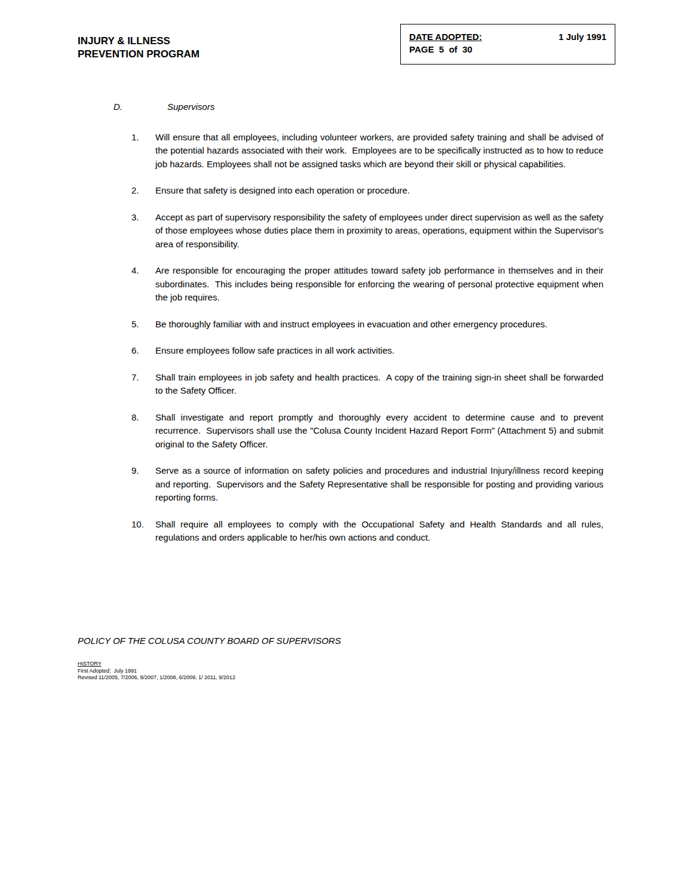INJURY & ILLNESS
PREVENTION PROGRAM
DATE ADOPTED: 1 July 1991
PAGE 5 of 30
D. Supervisors
1. Will ensure that all employees, including volunteer workers, are provided safety training and shall be advised of the potential hazards associated with their work. Employees are to be specifically instructed as to how to reduce job hazards. Employees shall not be assigned tasks which are beyond their skill or physical capabilities.
2. Ensure that safety is designed into each operation or procedure.
3. Accept as part of supervisory responsibility the safety of employees under direct supervision as well as the safety of those employees whose duties place them in proximity to areas, operations, equipment within the Supervisor's area of responsibility.
4. Are responsible for encouraging the proper attitudes toward safety job performance in themselves and in their subordinates. This includes being responsible for enforcing the wearing of personal protective equipment when the job requires.
5. Be thoroughly familiar with and instruct employees in evacuation and other emergency procedures.
6. Ensure employees follow safe practices in all work activities.
7. Shall train employees in job safety and health practices. A copy of the training sign-in sheet shall be forwarded to the Safety Officer.
8. Shall investigate and report promptly and thoroughly every accident to determine cause and to prevent recurrence. Supervisors shall use the "Colusa County Incident Hazard Report Form" (Attachment 5) and submit original to the Safety Officer.
9. Serve as a source of information on safety policies and procedures and industrial Injury/illness record keeping and reporting. Supervisors and the Safety Representative shall be responsible for posting and providing various reporting forms.
10. Shall require all employees to comply with the Occupational Safety and Health Standards and all rules, regulations and orders applicable to her/his own actions and conduct.
POLICY OF THE COLUSA COUNTY BOARD OF SUPERVISORS
HISTORY
First Adopted: July 1991
Revised 11/2005, 7/2006, 8/2007, 1/2008, 6/2009, 1/ 2011, 9/2012